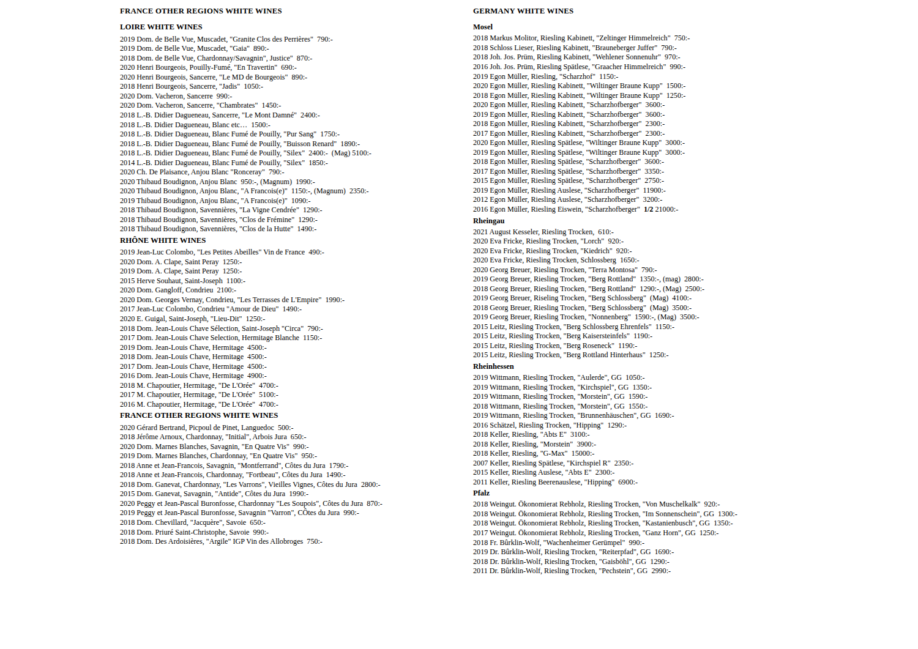France Other Regions White Wines
Loire White Wines
2019 Dom. de Belle Vue, Muscadet, "Granite Clos des Perrières" 790:-
2019 Dom. de Belle Vue, Muscadet, "Gaia" 890:-
2018 Dom. de Belle Vue, Chardonnay/Savagnin", Justice" 870:-
2020 Henri Bourgeois, Pouilly-Fumé, "En Travertin" 690:-
2020 Henri Bourgeois, Sancerre, "Le MD de Bourgeois" 890:-
2018 Henri Bourgeois, Sancerre, "Jadis" 1050:-
2020 Dom. Vacheron, Sancerre 990:-
2020 Dom. Vacheron, Sancerre, "Chambrates" 1450:-
2018 L.-B. Didier Dagueneau, Sancerre, "Le Mont Damné" 2400:-
2018 L.-B. Didier Dagueneau, Blanc etc… 1500:-
2018 L.-B. Didier Dagueneau, Blanc Fumé de Pouilly, "Pur Sang" 1750:-
2018 L.-B. Didier Dagueneau, Blanc Fumé de Pouilly, "Buisson Renard" 1890:-
2018 L.-B. Didier Dagueneau, Blanc Fumé de Pouilly, "Silex" 2400:- (Mag) 5100:-
2014 L.-B. Didier Dagueneau, Blanc Fumé de Pouilly, "Silex" 1850:-
2020 Ch. De Plaisance, Anjou Blanc "Ronceray" 790:-
2020 Thibaud Boudignon, Anjou Blanc 950:-, (Magnum) 1990:-
2020 Thibaud Boudignon, Anjou Blanc, "A Francois(e)" 1150:-, (Magnum) 2350:-
2019 Thibaud Boudignon, Anjou Blanc, "A Francois(e)" 1090:-
2018 Thibaud Boudignon, Savennières, "La Vigne Cendrée" 1290:-
2018 Thibaud Boudignon, Savennières, "Clos de Frémine" 1290:-
2018 Thibaud Boudignon, Savennières, "Clos de la Hutte" 1490:-
Rhône White Wines
2019 Jean-Luc Colombo, "Les Petites Abeilles" Vin de France 490:-
2020 Dom. A. Clape, Saint Peray 1250:-
2019 Dom. A. Clape, Saint Peray 1250:-
2015 Herve Souhaut, Saint-Joseph 1100:-
2020 Dom. Gangloff, Condrieu 2100:-
2020 Dom. Georges Vernay, Condrieu, "Les Terrasses de L'Empire" 1990:-
2017 Jean-Luc Colombo, Condrieu "Amour de Dieu" 1490:-
2020 E. Guigal, Saint-Joseph, "Lieu-Dit" 1250:-
2018 Dom. Jean-Louis Chave Sélection, Saint-Joseph "Circa" 790:-
2017 Dom. Jean-Louis Chave Selection, Hermitage Blanche 1150:-
2019 Dom. Jean-Louis Chave, Hermitage 4500:-
2018 Dom. Jean-Louis Chave, Hermitage 4500:-
2017 Dom. Jean-Louis Chave, Hermitage 4500:-
2016 Dom. Jean-Louis Chave, Hermitage 4900:-
2018 M. Chapoutier, Hermitage, "De L'Orée" 4700:-
2017 M. Chapoutier, Hermitage, "De L'Orée" 5100:-
2016 M. Chapoutier, Hermitage, "De L'Orée" 4700:-
France Other Regions White Wines
2020 Gérard Bertrand, Picpoul de Pinet, Languedoc 500:-
2018 Jérôme Arnoux, Chardonnay, "Initial", Arbois Jura 650:-
2020 Dom. Marnes Blanches, Savagnin, "En Quatre Vis" 990:-
2019 Dom. Marnes Blanches, Chardonnay, "En Quatre Vis" 950:-
2018 Anne et Jean-Francois, Savagnin, "Montferrand", Côtes du Jura 1790:-
2018 Anne et Jean-Francois, Chardonnay, "Fortbeau", Côtes du Jura 1490:-
2018 Dom. Ganevat, Chardonnay, "Les Varrons", Vieilles Vignes, Côtes du Jura 2800:-
2015 Dom. Ganevat, Savagnin, "Antide", Côtes du Jura 1990:-
2020 Peggy et Jean-Pascal Buronfosse, Chardonnay "Les Soupois", Côtes du Jura 870:-
2019 Peggy et Jean-Pascal Buronfosse, Savagnin "Varron", CÔtes du Jura 990:-
2018 Dom. Chevillard, "Jacquère", Savoie 650:-
2018 Dom. Priuré Saint-Christophe, Savoie 990:-
2018 Dom. Des Ardoisières, "Argile" IGP Vin des Allobroges 750:-
Germany White Wines
Mosel
2018 Markus Molitor, Riesling Kabinett, "Zeltinger Himmelreich" 750:-
2018 Schloss Lieser, Riesling Kabinett, "Brauneberger Juffer" 790:-
2018 Joh. Jos. Prüm, Riesling Kabinett, "Wehlener Sonnenuhr" 970:-
2016 Joh. Jos. Prüm, Riesling Spätlese, "Graacher Himmelreich" 990:-
2019 Egon Müller, Riesling, "Scharzhof" 1150:-
2020 Egon Müller, Riesling Kabinett, "Wiltinger Braune Kupp" 1500:-
2018 Egon Müller, Riesling Kabinett, "Wiltinger Braune Kupp" 1250:-
2020 Egon Müller, Riesling Kabinett, "Scharzhofberger" 3600:-
2019 Egon Müller, Riesling Kabinett, "Scharzhofberger" 3600:-
2018 Egon Müller, Riesling Kabinett, "Scharzhofberger" 2300:-
2017 Egon Müller, Riesling Kabinett, "Scharzhofberger" 2300:-
2020 Egon Müller, Riesling Spätlese, "Wiltinger Braune Kupp" 3000:-
2019 Egon Müller, Riesling Spätlese, "Wiltinger Braune Kupp" 3000:-
2018 Egon Müller, Riesling Spätlese, "Scharzhofberger" 3600:-
2017 Egon Müller, Riesling Spätlese, "Scharzhofberger" 3350:-
2015 Egon Müller, Riesling Spätlese, "Scharzhofberger" 2750:-
2019 Egon Müller, Riesling Auslese, "Scharzhofberger" 11900:-
2012 Egon Müller, Riesling Auslese, "Scharzhofberger" 3200:-
2016 Egon Müller, Riesling Eiswein, "Scharzhofberger" 1/2 21000:-
Rheingau
2021 August Kesseler, Riesling Trocken, 610:-
2020 Eva Fricke, Riesling Trocken, "Lorch" 920:-
2020 Eva Fricke, Riesling Trocken, "Kiedrich" 920:-
2020 Eva Fricke, Riesling Trocken, Schlossberg 1650:-
2020 Georg Breuer, Riesling Trocken, "Terra Montosa" 790:-
2019 Georg Breuer, Riesling Trocken, "Berg Rottland" 1350:-, (mag) 2800:-
2018 Georg Breuer, Riesling Trocken, "Berg Rottland" 1290:-, (Mag) 2500:-
2019 Georg Breuer, Riseling Trocken, "Berg Schlossberg" (Mag) 4100:-
2018 Georg Breuer, Riesling Trocken, "Berg Schlossberg" (Mag) 3500:-
2019 Georg Breuer, Riesling Trocken, "Nonnenberg" 1590:-, (Mag) 3500:-
2015 Leitz, Riesling Trocken, "Berg Schlossberg Ehrenfels" 1150:-
2015 Leitz, Riesling Trocken, "Berg Kaisersteinfels" 1190:-
2015 Leitz, Riesling Trocken, "Berg Roseneck" 1190:-
2015 Leitz, Riesling Trocken, "Berg Rottland Hinterhaus" 1250:-
Rheinhessen
2019 Wittmann, Riesling Trocken, "Aulerde", GG 1050:-
2019 Wittmann, Riesling Trocken, "Kirchspiel", GG 1350:-
2019 Wittmann, Riesling Trocken, "Morstein", GG 1590:-
2018 Wittmann, Riesling Trocken, "Morstein", GG 1550:-
2019 Wittmann, Riesling Trocken, "Brunnenhäuschen", GG 1690:-
2016 Schätzel, Riesling Trocken, "Hipping" 1290:-
2018 Keller, Riesling, "Abts E" 3100:-
2018 Keller, Riesling, "Morstein" 3900:-
2018 Keller, Riesling, "G-Max" 15000:-
2007 Keller, Riesling Spätlese, "Kirchspiel R" 2350:-
2015 Keller, Riesling Auslese, "Abts E" 2300:-
2011 Keller, Riesling Beerenauslese, "Hipping" 6900:-
Pfalz
2018 Weingut. Ökonomierat Rebholz, Riesling Trocken, "Von Muschelkalk" 920:-
2018 Weingut. Ökonomierat Rebholz, Riesling Trocken, "Im Sonnenschein", GG 1300:-
2018 Weingut. Ökonomierat Rebholz, Riesling Trocken, "Kastanienbusch", GG 1350:-
2017 Weingut. Ökonomierat Rebholz, Riesling Trocken, "Ganz Horn", GG 1250:-
2018 Fr. Bûrklin-Wolf, "Wachenheimer Gerümpel" 990:-
2019 Dr. Bûrklin-Wolf, Riesling Trocken, "Reiterpfad", GG 1690:-
2018 Dr. Bûrklin-Wolf, Riesling Trocken, "Gaisböhl", GG 1290:-
2011 Dr. Bûrklin-Wolf, Riesling Trocken, "Pechstein", GG 2990:-